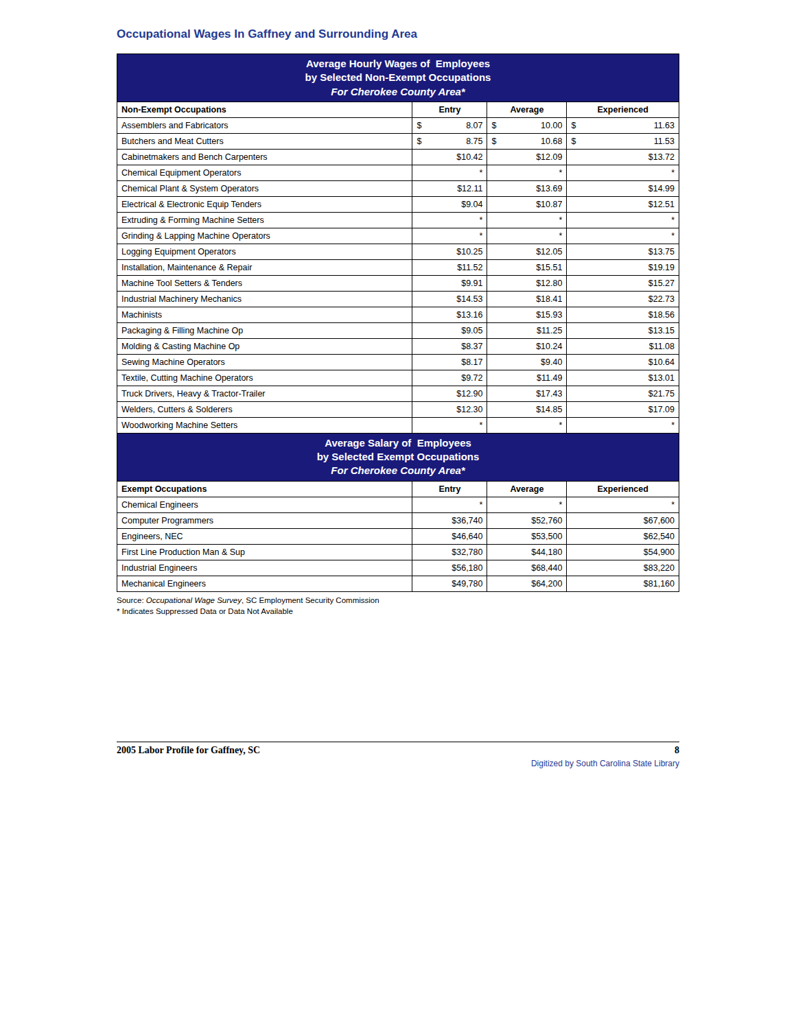Occupational Wages In Gaffney and Surrounding Area
| Average Hourly Wages of Employees by Selected Non-Exempt Occupations For Cherokee County Area* |
| Non-Exempt Occupations | Entry | Average | Experienced |
| Assemblers and Fabricators | $ 8.07 | $ 10.00 | $ 11.63 |
| Butchers and Meat Cutters | $ 8.75 | $ 10.68 | $ 11.53 |
| Cabinetmakers and Bench Carpenters | $10.42 | $12.09 | $13.72 |
| Chemical Equipment Operators | * | * | * |
| Chemical Plant & System Operators | $12.11 | $13.69 | $14.99 |
| Electrical & Electronic Equip Tenders | $9.04 | $10.87 | $12.51 |
| Extruding & Forming Machine Setters | * | * | * |
| Grinding & Lapping Machine Operators | * | * | * |
| Logging Equipment Operators | $10.25 | $12.05 | $13.75 |
| Installation, Maintenance & Repair | $11.52 | $15.51 | $19.19 |
| Machine Tool Setters & Tenders | $9.91 | $12.80 | $15.27 |
| Industrial Machinery Mechanics | $14.53 | $18.41 | $22.73 |
| Machinists | $13.16 | $15.93 | $18.56 |
| Packaging & Filling Machine Op | $9.05 | $11.25 | $13.15 |
| Molding & Casting Machine Op | $8.37 | $10.24 | $11.08 |
| Sewing Machine Operators | $8.17 | $9.40 | $10.64 |
| Textile, Cutting Machine Operators | $9.72 | $11.49 | $13.01 |
| Truck Drivers, Heavy & Tractor-Trailer | $12.90 | $17.43 | $21.75 |
| Welders, Cutters & Solderers | $12.30 | $14.85 | $17.09 |
| Woodworking Machine Setters | * | * | * |
| Average Salary of Employees by Selected Exempt Occupations For Cherokee County Area* |
| Exempt Occupations | Entry | Average | Experienced |
| Chemical Engineers | * | * | * |
| Computer Programmers | $36,740 | $52,760 | $67,600 |
| Engineers, NEC | $46,640 | $53,500 | $62,540 |
| First Line Production Man & Sup | $32,780 | $44,180 | $54,900 |
| Industrial Engineers | $56,180 | $68,440 | $83,220 |
| Mechanical Engineers | $49,780 | $64,200 | $81,160 |
Source: Occupational Wage Survey, SC Employment Security Commission
* Indicates Suppressed Data or Data Not Available
2005 Labor Profile for Gaffney, SC 8
Digitized by South Carolina State Library